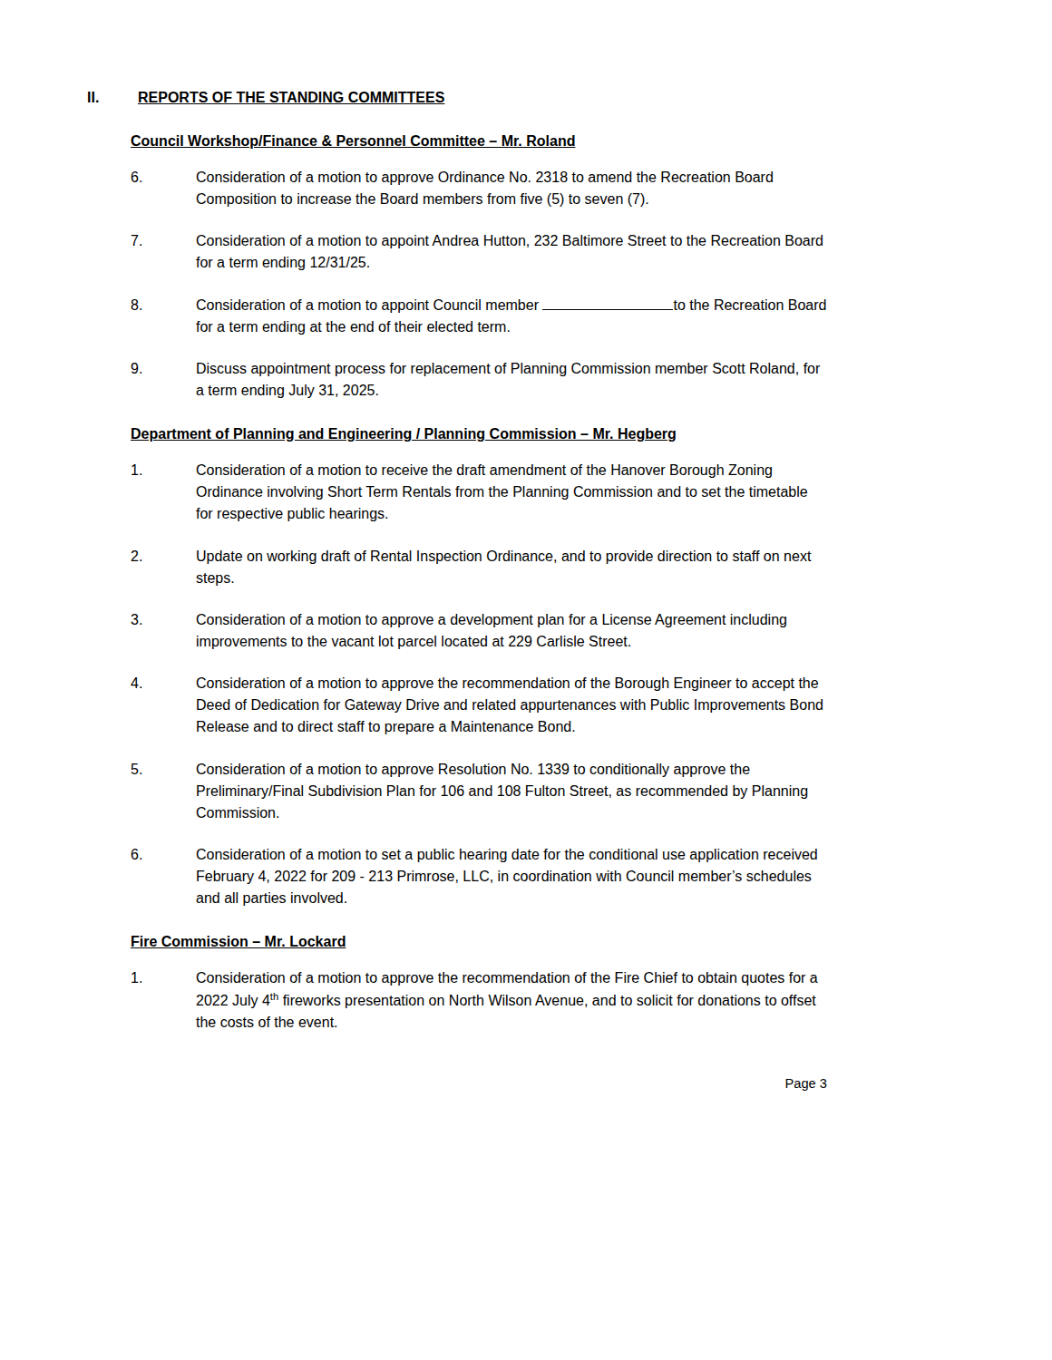II. REPORTS OF THE STANDING COMMITTEES
Council Workshop/Finance & Personnel Committee – Mr. Roland
6. Consideration of a motion to approve Ordinance No. 2318 to amend the Recreation Board Composition to increase the Board members from five (5) to seven (7).
7. Consideration of a motion to appoint Andrea Hutton, 232 Baltimore Street to the Recreation Board for a term ending 12/31/25.
8. Consideration of a motion to appoint Council member to the Recreation Board for a term ending at the end of their elected term.
9. Discuss appointment process for replacement of Planning Commission member Scott Roland, for a term ending July 31, 2025.
Department of Planning and Engineering / Planning Commission – Mr. Hegberg
1. Consideration of a motion to receive the draft amendment of the Hanover Borough Zoning Ordinance involving Short Term Rentals from the Planning Commission and to set the timetable for respective public hearings.
2. Update on working draft of Rental Inspection Ordinance, and to provide direction to staff on next steps.
3. Consideration of a motion to approve a development plan for a License Agreement including improvements to the vacant lot parcel located at 229 Carlisle Street.
4. Consideration of a motion to approve the recommendation of the Borough Engineer to accept the Deed of Dedication for Gateway Drive and related appurtenances with Public Improvements Bond Release and to direct staff to prepare a Maintenance Bond.
5. Consideration of a motion to approve Resolution No. 1339 to conditionally approve the Preliminary/Final Subdivision Plan for 106 and 108 Fulton Street, as recommended by Planning Commission.
6. Consideration of a motion to set a public hearing date for the conditional use application received February 4, 2022 for 209 - 213 Primrose, LLC, in coordination with Council member’s schedules and all parties involved.
Fire Commission – Mr. Lockard
1. Consideration of a motion to approve the recommendation of the Fire Chief to obtain quotes for a 2022 July 4th fireworks presentation on North Wilson Avenue, and to solicit for donations to offset the costs of the event.
Page 3